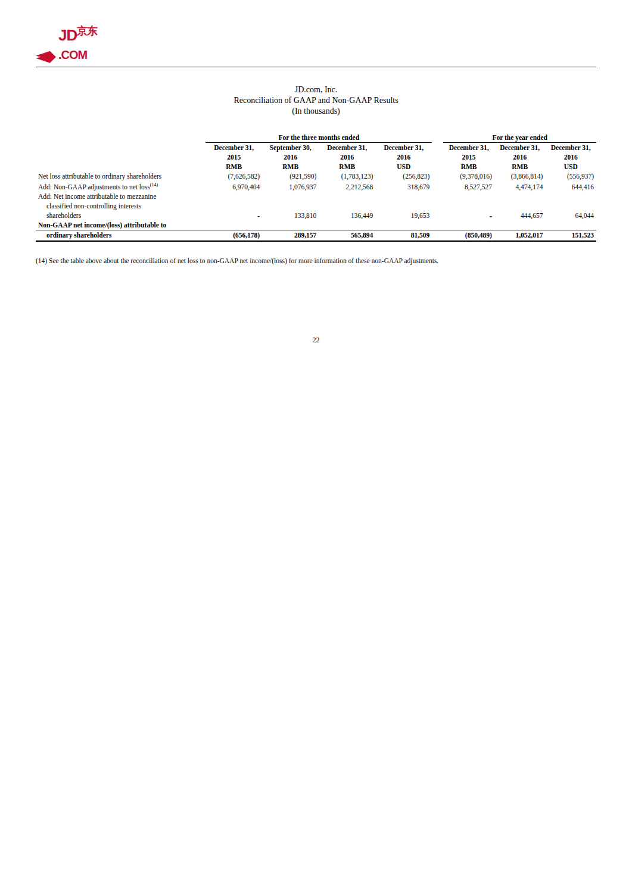JD 京东
.COM
JD.com, Inc.
Reconciliation of GAAP and Non-GAAP Results
(In thousands)
| | For the three months ended | | For the year ended |
| --- | --- | --- | --- |
| | December 31, | September 30, | December 31, | December 31, | | December 31, | December 31, | December 31, |
| | 2015 | 2016 | 2016 | 2016 | | 2015 | 2016 | 2016 |
| | RMB | RMB | RMB | USD | | RMB | RMB | USD |
| Net loss attributable to ordinary shareholders | (7,626,582) | (921,590) | (1,783,123) | (256,823) | | (9,378,016) | (3,866,814) | (556,937) |
| Add: Non-GAAP adjustments to net loss (14) | 6,970,404 | 1,076,937 | 2,212,568 | 318,679 | | 8,527,527 | 4,474,174 | 644,416 |
| Add: Net income attributable to mezzanine | | | | | | | | |
| classified non-controlling interests | | | | | | | | |
| shareholders | - | 133,810 | 136,449 | 19,653 | | - | 444,657 | 64,044 |
| Non-GAAP net income/(loss) attributable to | | | | | | | | |
| ordinary shareholders | (656,178) | 289,157 | 565,894 | 81,509 | | (850,489) | 1,052,017 | 151,523 |
(14) See the table above about the reconciliation of net loss to non-GAAP net income/(loss) for more information of these non-GAAP adjustments.
22